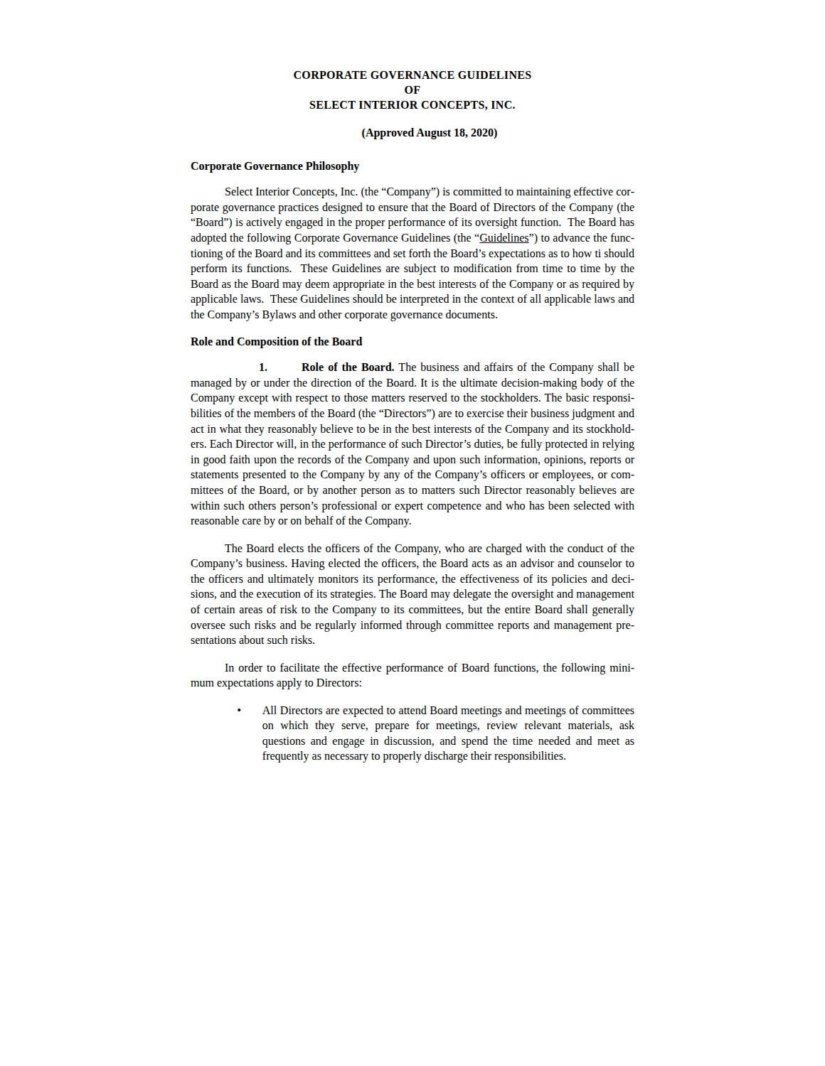Corporate Governance Guidelines
of
Select Interior Concepts, Inc.
(Approved August 18, 2020)
Corporate Governance Philosophy
Select Interior Concepts, Inc. (the “Company”) is committed to maintaining effective corporate governance practices designed to ensure that the Board of Directors of the Company (the “Board”) is actively engaged in the proper performance of its oversight function. The Board has adopted the following Corporate Governance Guidelines (the “Guidelines”) to advance the functioning of the Board and its committees and set forth the Board’s expectations as to how ti should perform its functions. These Guidelines are subject to modification from time to time by the Board as the Board may deem appropriate in the best interests of the Company or as required by applicable laws. These Guidelines should be interpreted in the context of all applicable laws and the Company’s Bylaws and other corporate governance documents.
Role and Composition of the Board
1. Role of the Board. The business and affairs of the Company shall be managed by or under the direction of the Board. It is the ultimate decision-making body of the Company except with respect to those matters reserved to the stockholders. The basic responsibilities of the members of the Board (the “Directors”) are to exercise their business judgment and act in what they reasonably believe to be in the best interests of the Company and its stockholders. Each Director will, in the performance of such Director’s duties, be fully protected in relying in good faith upon the records of the Company and upon such information, opinions, reports or statements presented to the Company by any of the Company’s officers or employees, or committees of the Board, or by another person as to matters such Director reasonably believes are within such others person’s professional or expert competence and who has been selected with reasonable care by or on behalf of the Company.
The Board elects the officers of the Company, who are charged with the conduct of the Company’s business. Having elected the officers, the Board acts as an advisor and counselor to the officers and ultimately monitors its performance, the effectiveness of its policies and decisions, and the execution of its strategies. The Board may delegate the oversight and management of certain areas of risk to the Company to its committees, but the entire Board shall generally oversee such risks and be regularly informed through committee reports and management presentations about such risks.
In order to facilitate the effective performance of Board functions, the following minimum expectations apply to Directors:
All Directors are expected to attend Board meetings and meetings of committees on which they serve, prepare for meetings, review relevant materials, ask questions and engage in discussion, and spend the time needed and meet as frequently as necessary to properly discharge their responsibilities.